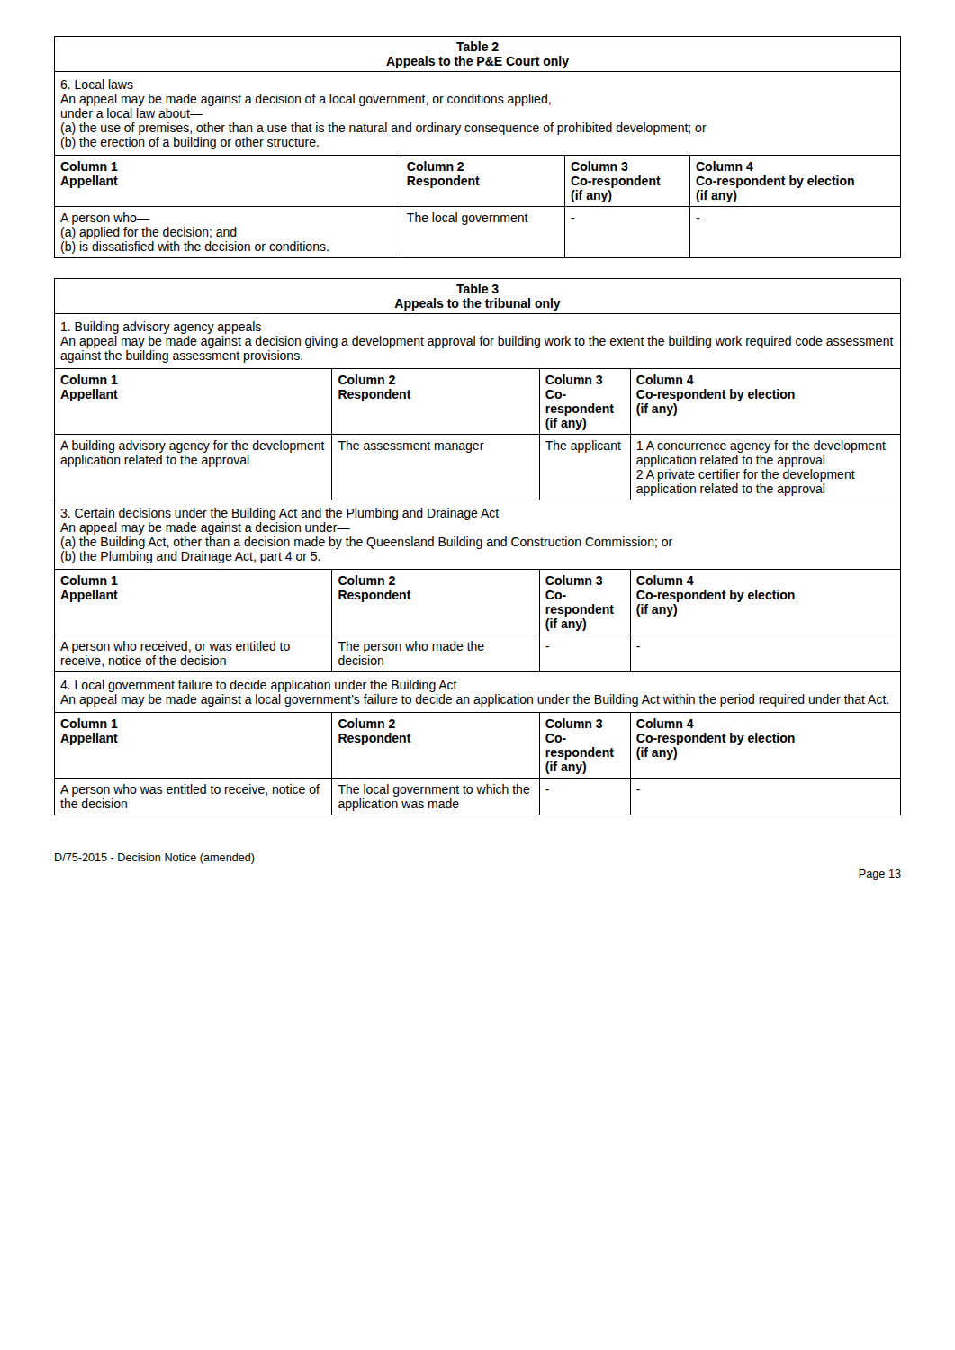| Table 2 Appeals to the P&E Court only |
| 6. Local laws An appeal may be made against a decision of a local government, or conditions applied, under a local law about— (a) the use of premises, other than a use that is the natural and ordinary consequence of prohibited development; or (b) the erection of a building or other structure. |
| Column 1 Appellant | Column 2 Respondent | Column 3 Co-respondent (if any) | Column 4 Co-respondent by election (if any) |
| A person who— (a) applied for the decision; and (b) is dissatisfied with the decision or conditions. | The local government | - | - |
| Table 3 Appeals to the tribunal only |
| 1. Building advisory agency appeals An appeal may be made against a decision giving a development approval for building work to the extent the building work required code assessment against the building assessment provisions. |
| Column 1 Appellant | Column 2 Respondent | Column 3 Co-respondent (if any) | Column 4 Co-respondent by election (if any) |
| A building advisory agency for the development application related to the approval | The assessment manager | The applicant | 1 A concurrence agency for the development application related to the approval 2 A private certifier for the development application related to the approval |
| 3. Certain decisions under the Building Act and the Plumbing and Drainage Act An appeal may be made against a decision under— (a) the Building Act, other than a decision made by the Queensland Building and Construction Commission; or (b) the Plumbing and Drainage Act, part 4 or 5. |
| Column 1 Appellant | Column 2 Respondent | Column 3 Co-respondent (if any) | Column 4 Co-respondent by election (if any) |
| A person who received, or was entitled to receive, notice of the decision | The person who made the decision | - | - |
| 4. Local government failure to decide application under the Building Act An appeal may be made against a local government’s failure to decide an application under the Building Act within the period required under that Act. |
| Column 1 Appellant | Column 2 Respondent | Column 3 Co-respondent (if any) | Column 4 Co-respondent by election (if any) |
| A person who was entitled to receive, notice of the decision | The local government to which the application was made | - | - |
D/75-2015 - Decision Notice (amended)
Page 13